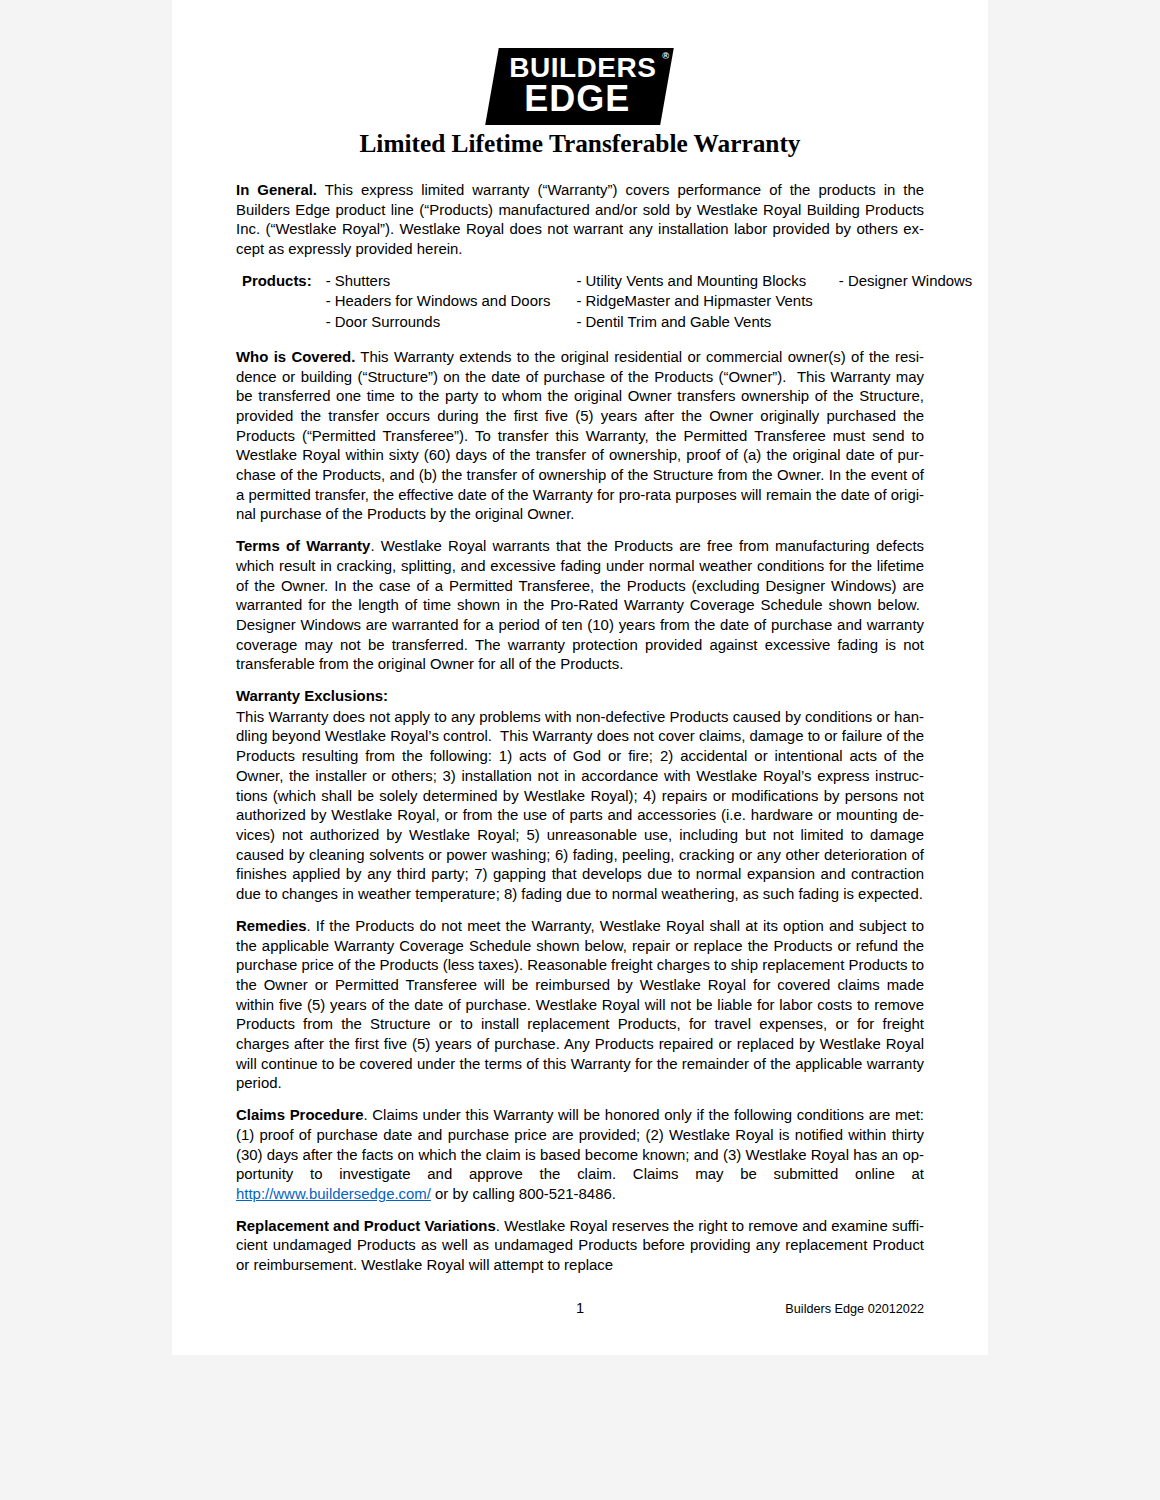BUILDERS EDGE ®
Limited Lifetime Transferable Warranty
In General. This express limited warranty (“Warranty”) covers performance of the products in the Builders Edge product line (“Products) manufactured and/or sold by Westlake Royal Building Products Inc. (“Westlake Royal”). Westlake Royal does not warrant any installation labor provided by others except as expressly provided herein.
| Products: | - Shutters | - Utility Vents and Mounting Blocks | - Designer Windows |
| | - Headers for Windows and Doors | - RidgeMaster and Hipmaster Vents | |
| | - Door Surrounds | - Dentil Trim and Gable Vents | |
Who is Covered. This Warranty extends to the original residential or commercial owner(s) of the residence or building (“Structure”) on the date of purchase of the Products (“Owner”). This Warranty may be transferred one time to the party to whom the original Owner transfers ownership of the Structure, provided the transfer occurs during the first five (5) years after the Owner originally purchased the Products (“Permitted Transferee”). To transfer this Warranty, the Permitted Transferee must send to Westlake Royal within sixty (60) days of the transfer of ownership, proof of (a) the original date of purchase of the Products, and (b) the transfer of ownership of the Structure from the Owner. In the event of a permitted transfer, the effective date of the Warranty for pro-rata purposes will remain the date of original purchase of the Products by the original Owner.
Terms of Warranty. Westlake Royal warrants that the Products are free from manufacturing defects which result in cracking, splitting, and excessive fading under normal weather conditions for the lifetime of the Owner. In the case of a Permitted Transferee, the Products (excluding Designer Windows) are warranted for the length of time shown in the Pro-Rated Warranty Coverage Schedule shown below. Designer Windows are warranted for a period of ten (10) years from the date of purchase and warranty coverage may not be transferred. The warranty protection provided against excessive fading is not transferable from the original Owner for all of the Products.
Warranty Exclusions:
This Warranty does not apply to any problems with non-defective Products caused by conditions or handling beyond Westlake Royal’s control. This Warranty does not cover claims, damage to or failure of the Products resulting from the following: 1) acts of God or fire; 2) accidental or intentional acts of the Owner, the installer or others; 3) installation not in accordance with Westlake Royal’s express instructions (which shall be solely determined by Westlake Royal); 4) repairs or modifications by persons not authorized by Westlake Royal, or from the use of parts and accessories (i.e. hardware or mounting devices) not authorized by Westlake Royal; 5) unreasonable use, including but not limited to damage caused by cleaning solvents or power washing; 6) fading, peeling, cracking or any other deterioration of finishes applied by any third party; 7) gapping that develops due to normal expansion and contraction due to changes in weather temperature; 8) fading due to normal weathering, as such fading is expected.
Remedies. If the Products do not meet the Warranty, Westlake Royal shall at its option and subject to the applicable Warranty Coverage Schedule shown below, repair or replace the Products or refund the purchase price of the Products (less taxes). Reasonable freight charges to ship replacement Products to the Owner or Permitted Transferee will be reimbursed by Westlake Royal for covered claims made within five (5) years of the date of purchase. Westlake Royal will not be liable for labor costs to remove Products from the Structure or to install replacement Products, for travel expenses, or for freight charges after the first five (5) years of purchase. Any Products repaired or replaced by Westlake Royal will continue to be covered under the terms of this Warranty for the remainder of the applicable warranty period.
Claims Procedure. Claims under this Warranty will be honored only if the following conditions are met: (1) proof of purchase date and purchase price are provided; (2) Westlake Royal is notified within thirty (30) days after the facts on which the claim is based become known; and (3) Westlake Royal has an opportunity to investigate and approve the claim. Claims may be submitted online at http://www.buildersedge.com/ or by calling 800-521-8486.
Replacement and Product Variations. Westlake Royal reserves the right to remove and examine sufficient undamaged Products as well as undamaged Products before providing any replacement Product or reimbursement. Westlake Royal will attempt to replace
1
Builders Edge 02012022